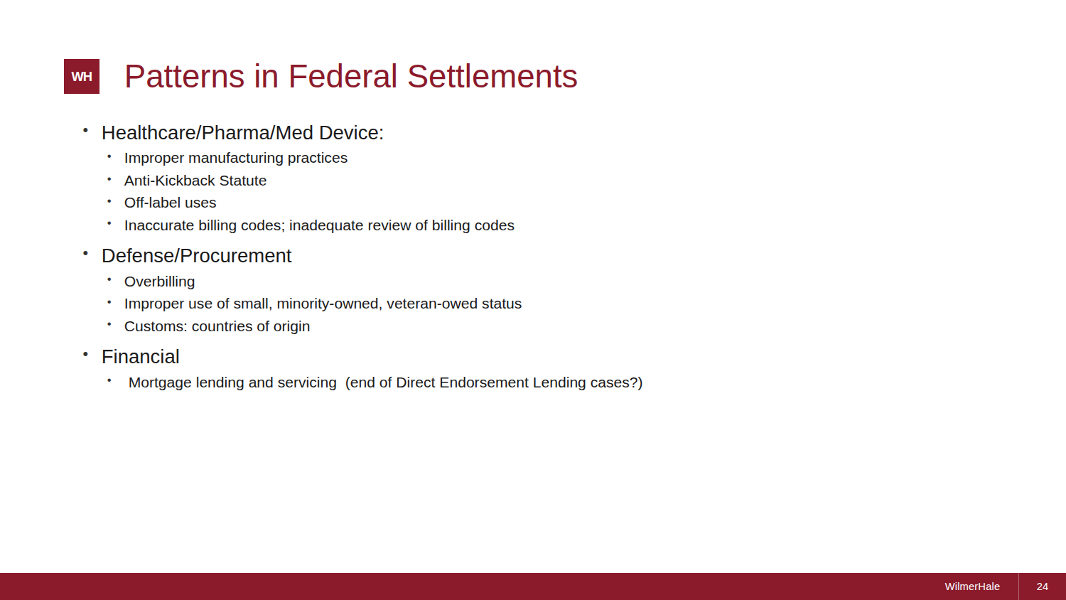WH
Patterns in Federal Settlements
Healthcare/Pharma/Med Device:
Improper manufacturing practices
Anti-Kickback Statute
Off-label uses
Inaccurate billing codes; inadequate review of billing codes
Defense/Procurement
Overbilling
Improper use of small, minority-owned, veteran-owed status
Customs: countries of origin
Financial
Mortgage lending and servicing (end of Direct Endorsement Lending cases?)
WilmerHale 24